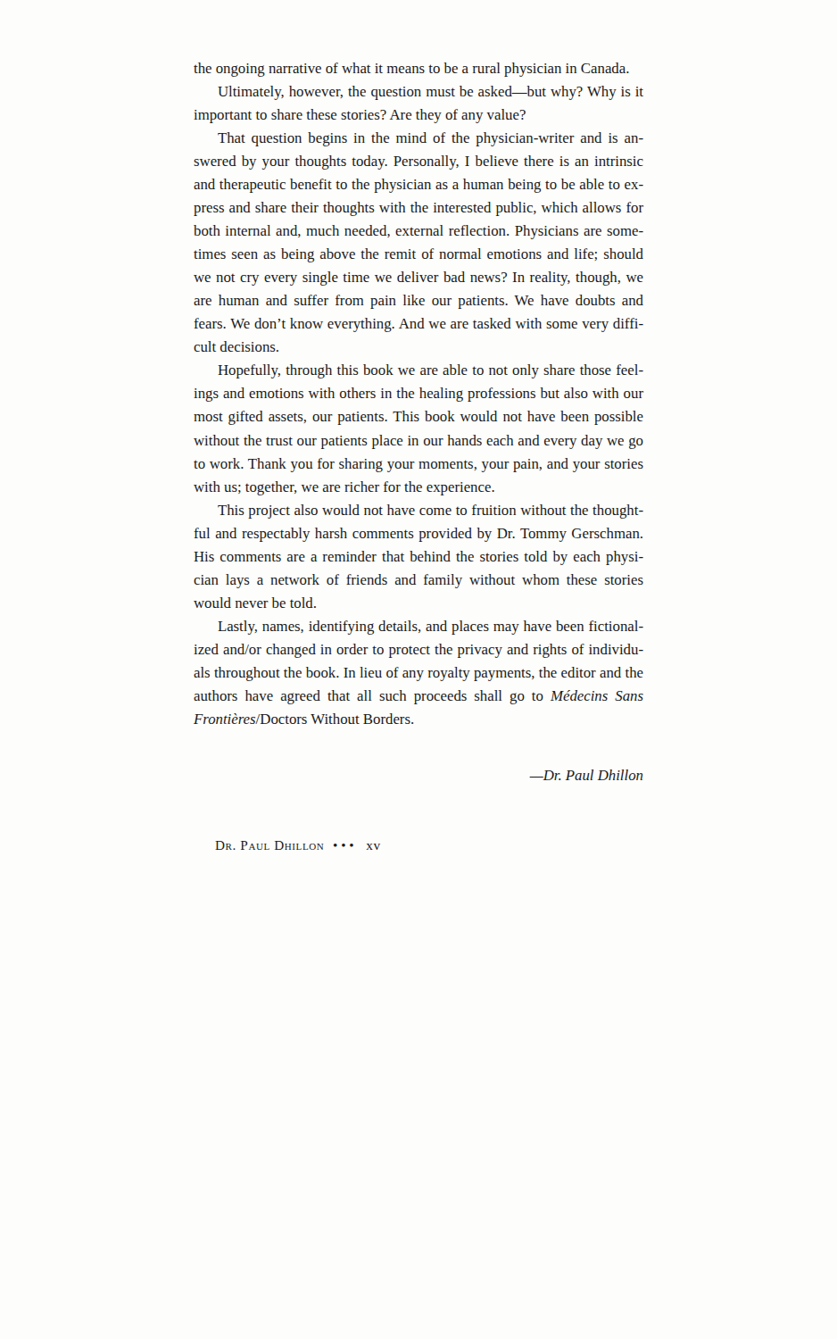the ongoing narrative of what it means to be a rural physician in Canada.
Ultimately, however, the question must be asked—but why? Why is it important to share these stories? Are they of any value?
That question begins in the mind of the physician-writer and is answered by your thoughts today. Personally, I believe there is an intrinsic and therapeutic benefit to the physician as a human being to be able to express and share their thoughts with the interested public, which allows for both internal and, much needed, external reflection. Physicians are sometimes seen as being above the remit of normal emotions and life; should we not cry every single time we deliver bad news? In reality, though, we are human and suffer from pain like our patients. We have doubts and fears. We don’t know everything. And we are tasked with some very difficult decisions.
Hopefully, through this book we are able to not only share those feelings and emotions with others in the healing professions but also with our most gifted assets, our patients. This book would not have been possible without the trust our patients place in our hands each and every day we go to work. Thank you for sharing your moments, your pain, and your stories with us; together, we are richer for the experience.
This project also would not have come to fruition without the thoughtful and respectably harsh comments provided by Dr. Tommy Gerschman. His comments are a reminder that behind the stories told by each physician lays a network of friends and family without whom these stories would never be told.
Lastly, names, identifying details, and places may have been fictionalized and/or changed in order to protect the privacy and rights of individuals throughout the book. In lieu of any royalty payments, the editor and the authors have agreed that all such proceeds shall go to Médecins Sans Frontières/Doctors Without Borders.
—Dr. Paul Dhillon
Dr. Paul Dhillon ••• xv